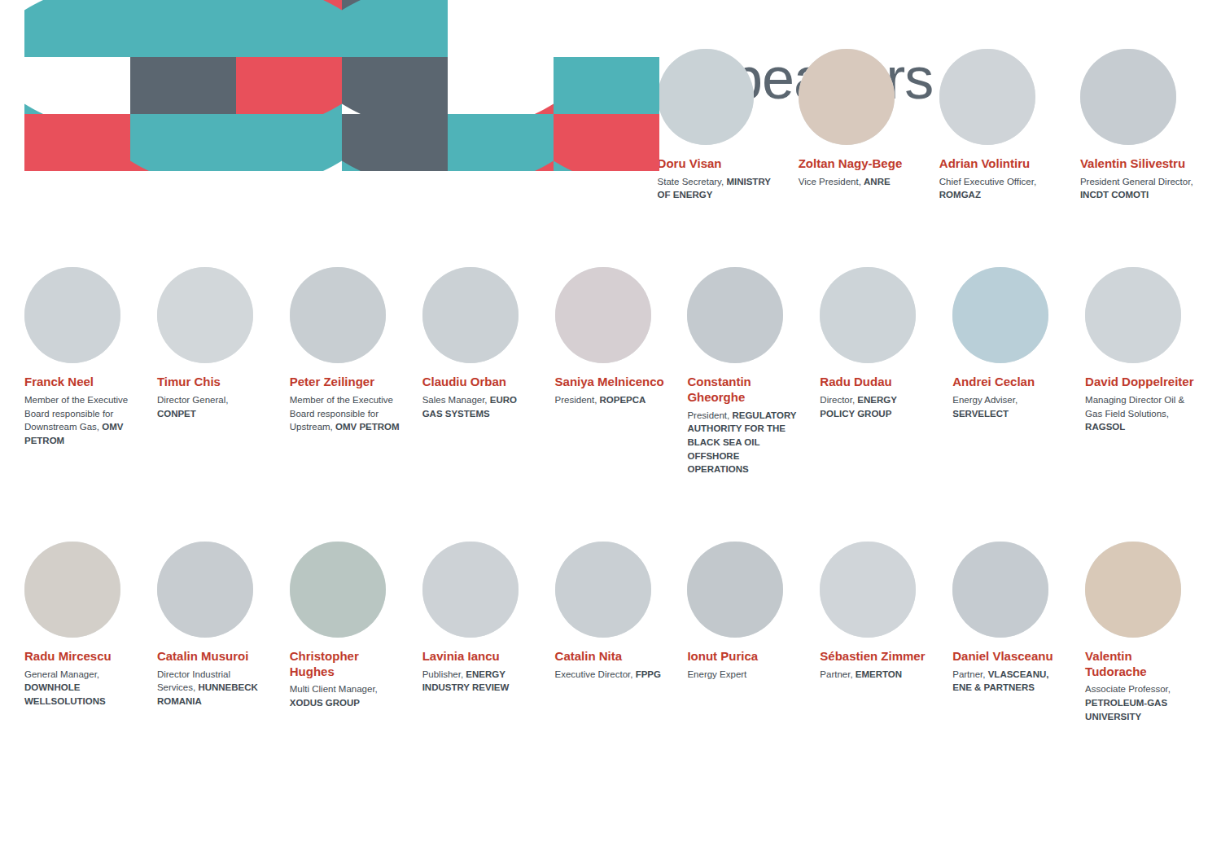Speakers
Doru Visan
State Secretary, MINISTRY OF ENERGY
Zoltan Nagy-Bege
Vice President, ANRE
Adrian Volintiru
Chief Executive Officer, ROMGAZ
Valentin Silivestru
President General Director, INCDT COMOTI
Franck Neel
Member of the Executive Board responsible for Downstream Gas, OMV PETROM
Timur Chis
Director General, CONPET
Peter Zeilinger
Member of the Executive Board responsible for Upstream, OMV PETROM
Claudiu Orban
Sales Manager, EURO GAS SYSTEMS
Saniya Melnicenco
President, ROPEPCA
Constantin Gheorghe
President, REGULATORY AUTHORITY FOR THE BLACK SEA OIL OFFSHORE OPERATIONS
Radu Dudau
Director, ENERGY POLICY GROUP
Andrei Ceclan
Energy Adviser, SERVELECT
David Doppelreiter
Managing Director Oil & Gas Field Solutions, RAGSOL
Radu Mircescu
General Manager, DOWNHOLE WELLSOLUTIONS
Catalin Musuroi
Director Industrial Services, HUNNEBECK ROMANIA
Christopher Hughes
Multi Client Manager, XODUS GROUP
Lavinia Iancu
Publisher, ENERGY INDUSTRY REVIEW
Catalin Nita
Executive Director, FPPG
Ionut Purica
Energy Expert
Sébastien Zimmer
Partner, EMERTON
Daniel Vlasceanu
Partner, VLASCEANU, ENE & PARTNERS
Valentin Tudorache
Associate Professor, PETROLEUM-GAS UNIVERSITY